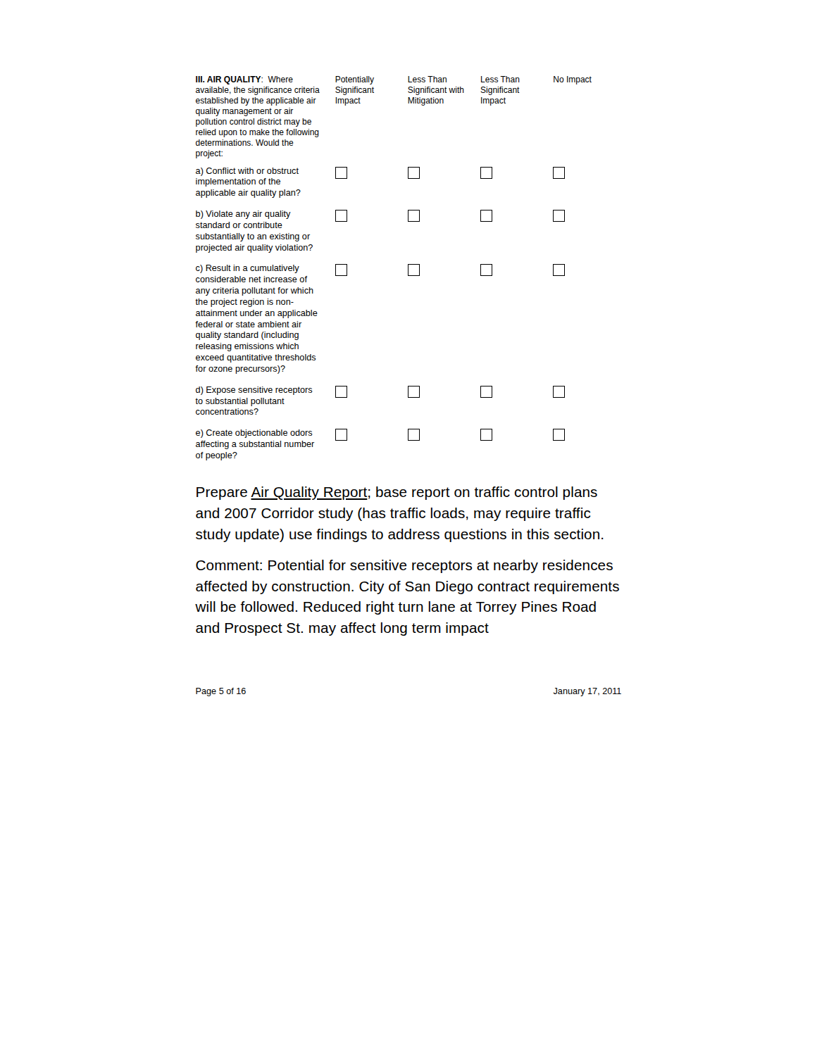| III. AIR QUALITY : Where available, the significance criteria established by the applicable air quality management or air pollution control district may be relied upon to make the following determinations. Would the project: | Potentially Significant Impact | Less Than Significant with Mitigation | Less Than Significant Impact | No Impact |
| --- | --- | --- | --- | --- |
| a) Conflict with or obstruct implementation of the applicable air quality plan? | | | | |
| b) Violate any air quality standard or contribute substantially to an existing or projected air quality violation? | | | | |
| c) Result in a cumulatively considerable net increase of any criteria pollutant for which the project region is non- attainment under an applicable federal or state ambient air quality standard (including releasing emissions which exceed quantitative thresholds for ozone precursors)? | | | | |
| d) Expose sensitive receptors to substantial pollutant concentrations? | | | | |
| e) Create objectionable odors affecting a substantial number of people? | | | | |
Prepare Air Quality Report; base report on traffic control plans and 2007 Corridor study (has traffic loads, may require traffic study update) use findings to address questions in this section.
Comment: Potential for sensitive receptors at nearby residences affected by construction. City of San Diego contract requirements will be followed. Reduced right turn lane at Torrey Pines Road and Prospect St. may affect long term impact
Page 5 of 16 January 17, 2011